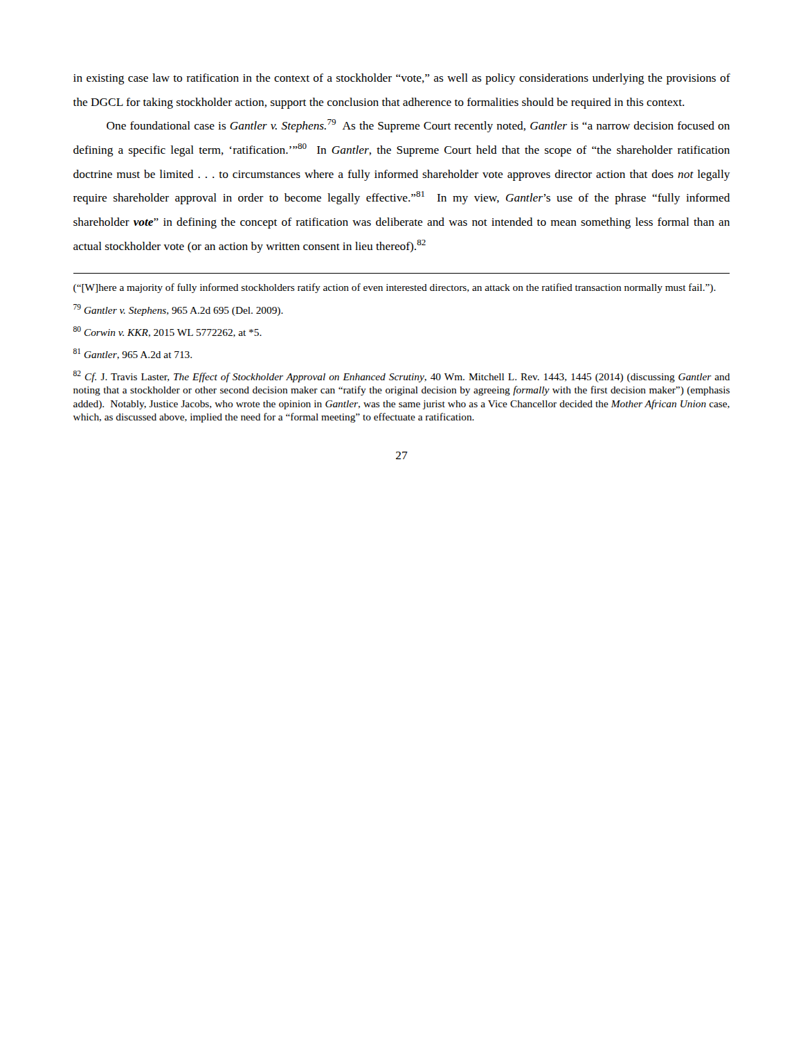in existing case law to ratification in the context of a stockholder “vote,” as well as policy considerations underlying the provisions of the DGCL for taking stockholder action, support the conclusion that adherence to formalities should be required in this context.
One foundational case is Gantler v. Stephens.79 As the Supreme Court recently noted, Gantler is “a narrow decision focused on defining a specific legal term, ‘ratification.’”80 In Gantler, the Supreme Court held that the scope of “the shareholder ratification doctrine must be limited . . . to circumstances where a fully informed shareholder vote approves director action that does not legally require shareholder approval in order to become legally effective.”81 In my view, Gantler’s use of the phrase “fully informed shareholder vote” in defining the concept of ratification was deliberate and was not intended to mean something less formal than an actual stockholder vote (or an action by written consent in lieu thereof).82
(“[W]here a majority of fully informed stockholders ratify action of even interested directors, an attack on the ratified transaction normally must fail.”).
79 Gantler v. Stephens, 965 A.2d 695 (Del. 2009).
80 Corwin v. KKR, 2015 WL 5772262, at *5.
81 Gantler, 965 A.2d at 713.
82 Cf. J. Travis Laster, The Effect of Stockholder Approval on Enhanced Scrutiny, 40 Wm. Mitchell L. Rev. 1443, 1445 (2014) (discussing Gantler and noting that a stockholder or other second decision maker can “ratify the original decision by agreeing formally with the first decision maker”) (emphasis added). Notably, Justice Jacobs, who wrote the opinion in Gantler, was the same jurist who as a Vice Chancellor decided the Mother African Union case, which, as discussed above, implied the need for a “formal meeting” to effectuate a ratification.
27